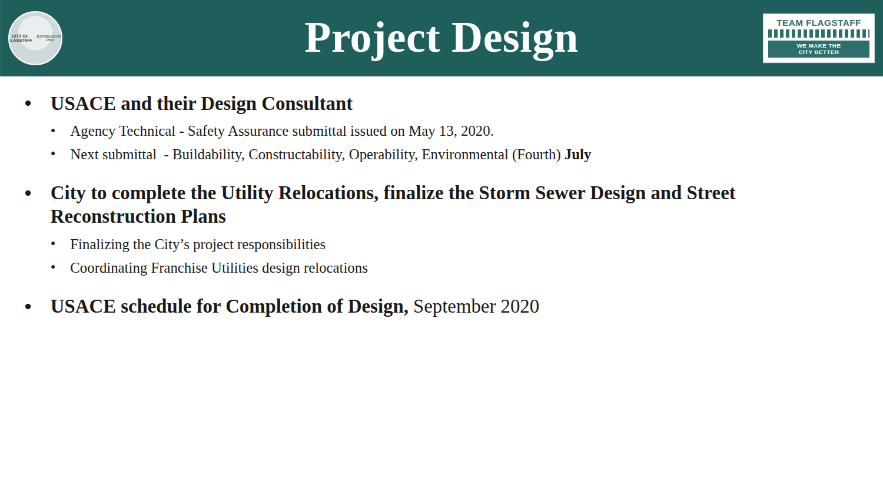CITY OF FLAGSTAFF ESTABLISHED 1894
Project Design
TEAM FLAGSTAFF
WE MAKE THE
CITY BETTER
USACE and their Design Consultant
Agency Technical - Safety Assurance submittal issued on May 13, 2020.
Next submittal - Buildability, Constructability, Operability, Environmental (Fourth) July
City to complete the Utility Relocations, finalize the Storm Sewer Design and Street Reconstruction Plans
Finalizing the City’s project responsibilities
Coordinating Franchise Utilities design relocations
USACE schedule for Completion of Design, September 2020